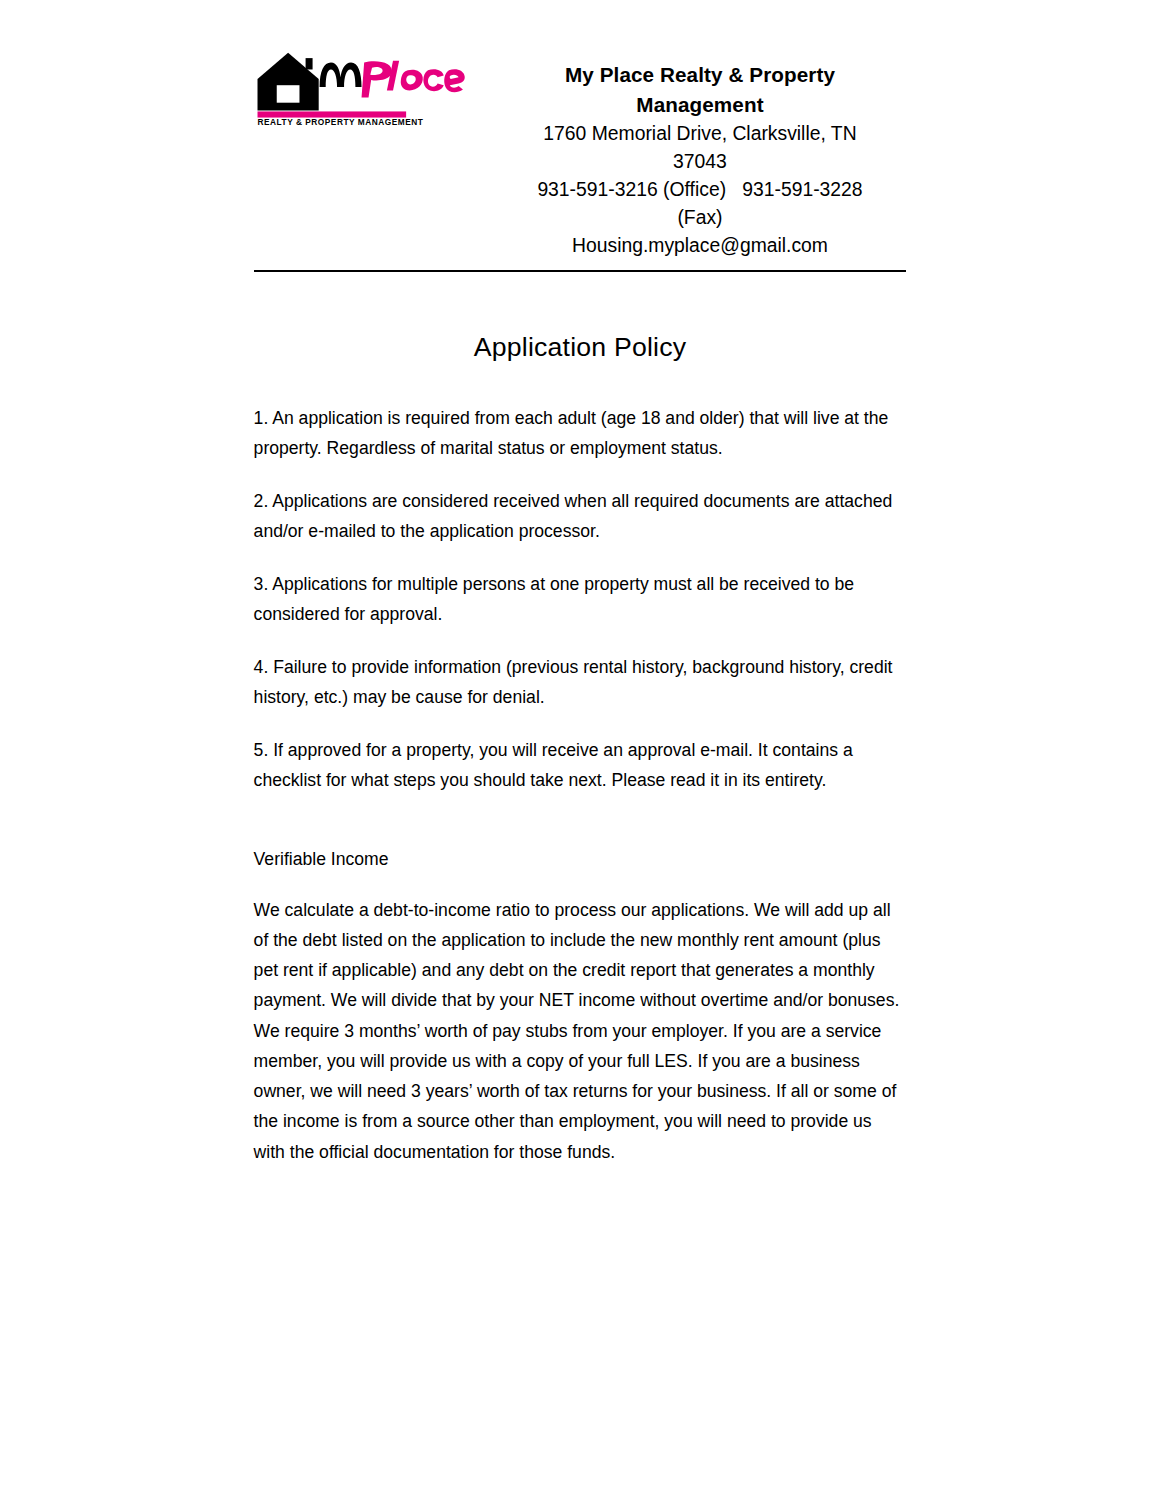REALTY & PROPERTY MANAGEMENT
My Place Realty & Property Management
1760 Memorial Drive, Clarksville, TN 37043
931-591-3216 (Office) 931-591-3228 (Fax)
Housing.myplace@gmail.com
Application Policy
1. An application is required from each adult (age 18 and older) that will live at the property. Regardless of marital status or employment status.
2. Applications are considered received when all required documents are attached and/or e-mailed to the application processor.
3. Applications for multiple persons at one property must all be received to be considered for approval.
4. Failure to provide information (previous rental history, background history, credit history, etc.) may be cause for denial.
5. If approved for a property, you will receive an approval e-mail. It contains a checklist for what steps you should take next. Please read it in its entirety.
Verifiable Income
We calculate a debt-to-income ratio to process our applications. We will add up all of the debt listed on the application to include the new monthly rent amount (plus pet rent if applicable) and any debt on the credit report that generates a monthly payment. We will divide that by your NET income without overtime and/or bonuses. We require 3 months’ worth of pay stubs from your employer. If you are a service member, you will provide us with a copy of your full LES. If you are a business owner, we will need 3 years’ worth of tax returns for your business. If all or some of the income is from a source other than employment, you will need to provide us with the official documentation for those funds.